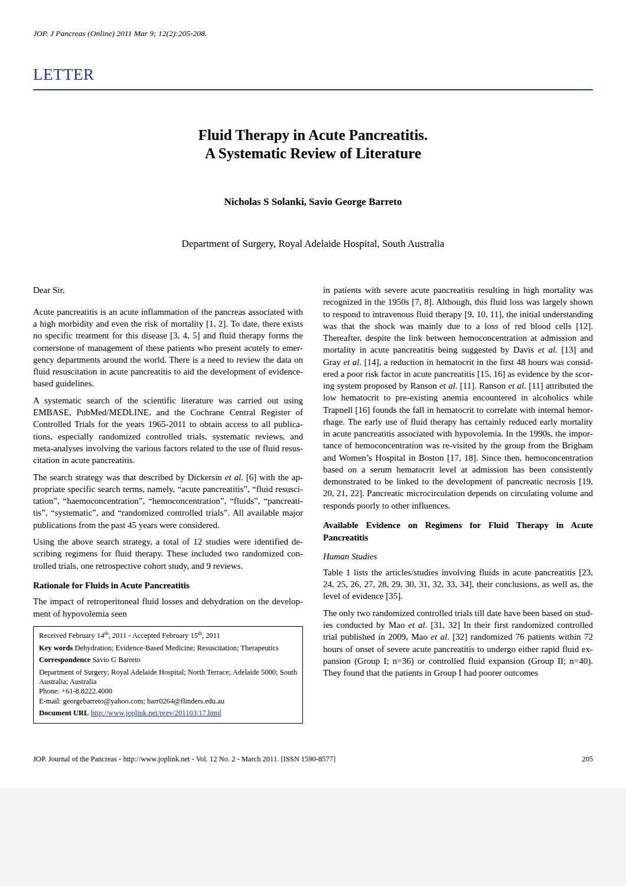JOP. J Pancreas (Online) 2011 Mar 9; 12(2):205-208.
LETTER
Fluid Therapy in Acute Pancreatitis.
A Systematic Review of Literature
Nicholas S Solanki, Savio George Barreto
Department of Surgery, Royal Adelaide Hospital, South Australia
Dear Sir,
Acute pancreatitis is an acute inflammation of the pancreas associated with a high morbidity and even the risk of mortality [1, 2]. To date, there exists no specific treatment for this disease [3, 4, 5] and fluid therapy forms the cornerstone of management of these patients who present acutely to emergency departments around the world. There is a need to review the data on fluid resuscitation in acute pancreatitis to aid the development of evidence-based guidelines.
A systematic search of the scientific literature was carried out using EMBASE, PubMed/MEDLINE, and the Cochrane Central Register of Controlled Trials for the years 1965-2011 to obtain access to all publications, especially randomized controlled trials, systematic reviews, and meta-analyses involving the various factors related to the use of fluid resuscitation in acute pancreatitis.
The search strategy was that described by Dickersin et al. [6] with the appropriate specific search terms, namely, “acute pancreatitis”, “fluid resuscitation”, “haemoconcentration”, “hemoconcentration”, “fluids”, “pancreatitis”, “systematic”, and “randomized controlled trials”. All available major publications from the past 45 years were considered.
Using the above search strategy, a total of 12 studies were identified describing regimens for fluid therapy. These included two randomized controlled trials, one retrospective cohort study, and 9 reviews.
Rationale for Fluids in Acute Pancreatitis
The impact of retroperitoneal fluid losses and dehydration on the development of hypovolemia seen
Received February 14th, 2011 - Accepted February 15th, 2011
Key words Dehydration; Evidence-Based Medicine; Resuscitation; Therapeutics
Correspondence Savio G Barreto
Department of Surgery; Royal Adelaide Hospital; North Terrace; Adelaide 5000; South Australia; Australia
Phone: +61-8.8222.4000
E-mail: georgebarreto@yahoo.com; barr0264@flinders.edu.au
Document URL http://www.joplink.net/prev/201103/17.html
in patients with severe acute pancreatitis resulting in high mortality was recognized in the 1950s [7, 8]. Although, this fluid loss was largely shown to respond to intravenous fluid therapy [9, 10, 11], the initial understanding was that the shock was mainly due to a loss of red blood cells [12]. Thereafter, despite the link between hemoconcentration at admission and mortality in acute pancreatitis being suggested by Davis et al. [13] and Gray et al. [14], a reduction in hematocrit in the first 48 hours was considered a poor risk factor in acute pancreatitis [15, 16] as evidence by the scoring system proposed by Ranson et al. [11]. Ranson et al. [11] attributed the low hematocrit to pre-existing anemia encountered in alcoholics while Trapnell [16] founds the fall in hematocrit to correlate with internal hemorrhage. The early use of fluid therapy has certainly reduced early mortality in acute pancreatitis associated with hypovolemia. In the 1990s, the importance of hemoconcentration was re-visited by the group from the Brigham and Women’s Hospital in Boston [17, 18]. Since then, hemoconcentration based on a serum hematocrit level at admission has been consistently demonstrated to be linked to the development of pancreatic necrosis [19, 20, 21, 22]. Pancreatic microcirculation depends on circulating volume and responds poorly to other influences.
Available Evidence on Regimens for Fluid Therapy in Acute Pancreatitis
Human Studies
Table 1 lists the articles/studies involving fluids in acute pancreatitis [23, 24, 25, 26, 27, 28, 29, 30, 31, 32, 33, 34], their conclusions, as well as, the level of evidence [35].
The only two randomized controlled trials till date have been based on studies conducted by Mao et al. [31, 32] In their first randomized controlled trial published in 2009, Mao et al. [32] randomized 76 patients within 72 hours of onset of severe acute pancreatitis to undergo either rapid fluid expansion (Group I; n=36) or controlled fluid expansion (Group II; n=40). They found that the patients in Group I had poorer outcomes
JOP. Journal of the Pancreas - http://www.joplink.net - Vol. 12 No. 2 - March 2011. [ISSN 1590-8577]
205